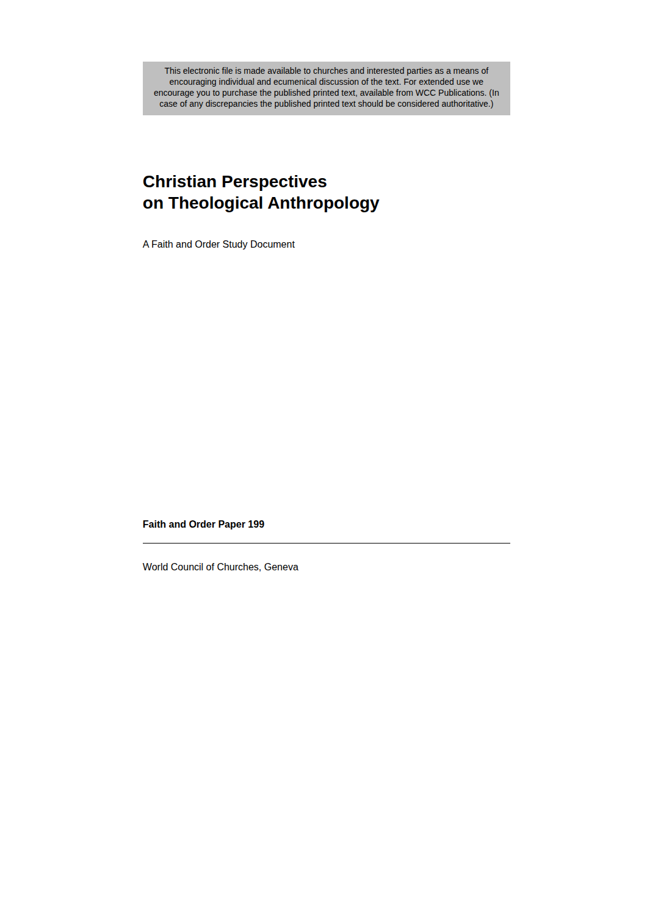This electronic file is made available to churches and interested parties as a means of encouraging individual and ecumenical discussion of the text. For extended use we encourage you to purchase the published printed text, available from WCC Publications. (In case of any discrepancies the published printed text should be considered authoritative.)
Christian Perspectives
on Theological Anthropology
A Faith and Order Study Document
Faith and Order Paper 199
World Council of Churches, Geneva